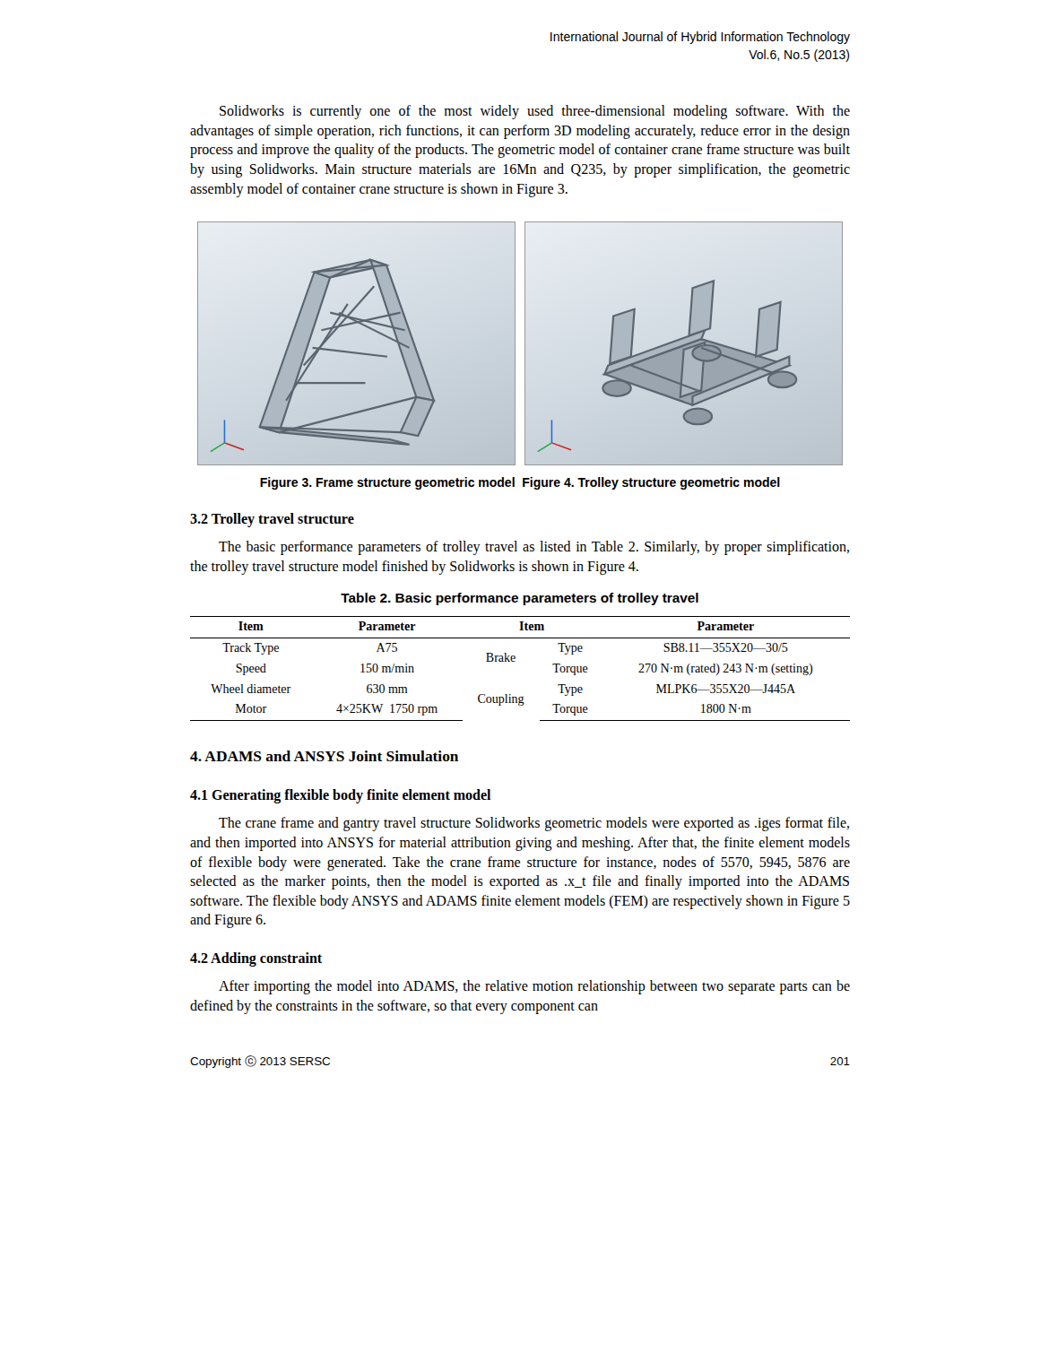International Journal of Hybrid Information Technology
Vol.6, No.5 (2013)
Solidworks is currently one of the most widely used three-dimensional modeling software. With the advantages of simple operation, rich functions, it can perform 3D modeling accurately, reduce error in the design process and improve the quality of the products. The geometric model of container crane frame structure was built by using Solidworks. Main structure materials are 16Mn and Q235, by proper simplification, the geometric assembly model of container crane structure is shown in Figure 3.
Figure 3. Frame structure geometric model Figure 4. Trolley structure geometric model
3.2 Trolley travel structure
The basic performance parameters of trolley travel as listed in Table 2. Similarly, by proper simplification, the trolley travel structure model finished by Solidworks is shown in Figure 4.
Table 2. Basic performance parameters of trolley travel
| Item | Parameter | Item | Parameter |
| --- | --- | --- | --- |
| Track Type | A75 | Brake | Type | SB8.11—355X20—30/5 |
| Speed | 150 m/min | Torque | 270 N·m (rated) 243 N·m (setting) |
| Wheel diameter | 630 mm | Coupling | Type | MLPK6—355X20—J445A |
| Motor | 4×25KW 1750 rpm | Torque | 1800 N·m |
4. ADAMS and ANSYS Joint Simulation
4.1 Generating flexible body finite element model
The crane frame and gantry travel structure Solidworks geometric models were exported as .iges format file, and then imported into ANSYS for material attribution giving and meshing. After that, the finite element models of flexible body were generated. Take the crane frame structure for instance, nodes of 5570, 5945, 5876 are selected as the marker points, then the model is exported as .x_t file and finally imported into the ADAMS software. The flexible body ANSYS and ADAMS finite element models (FEM) are respectively shown in Figure 5 and Figure 6.
4.2 Adding constraint
After importing the model into ADAMS, the relative motion relationship between two separate parts can be defined by the constraints in the software, so that every component can
Copyright ⓒ 2013 SERSC 201